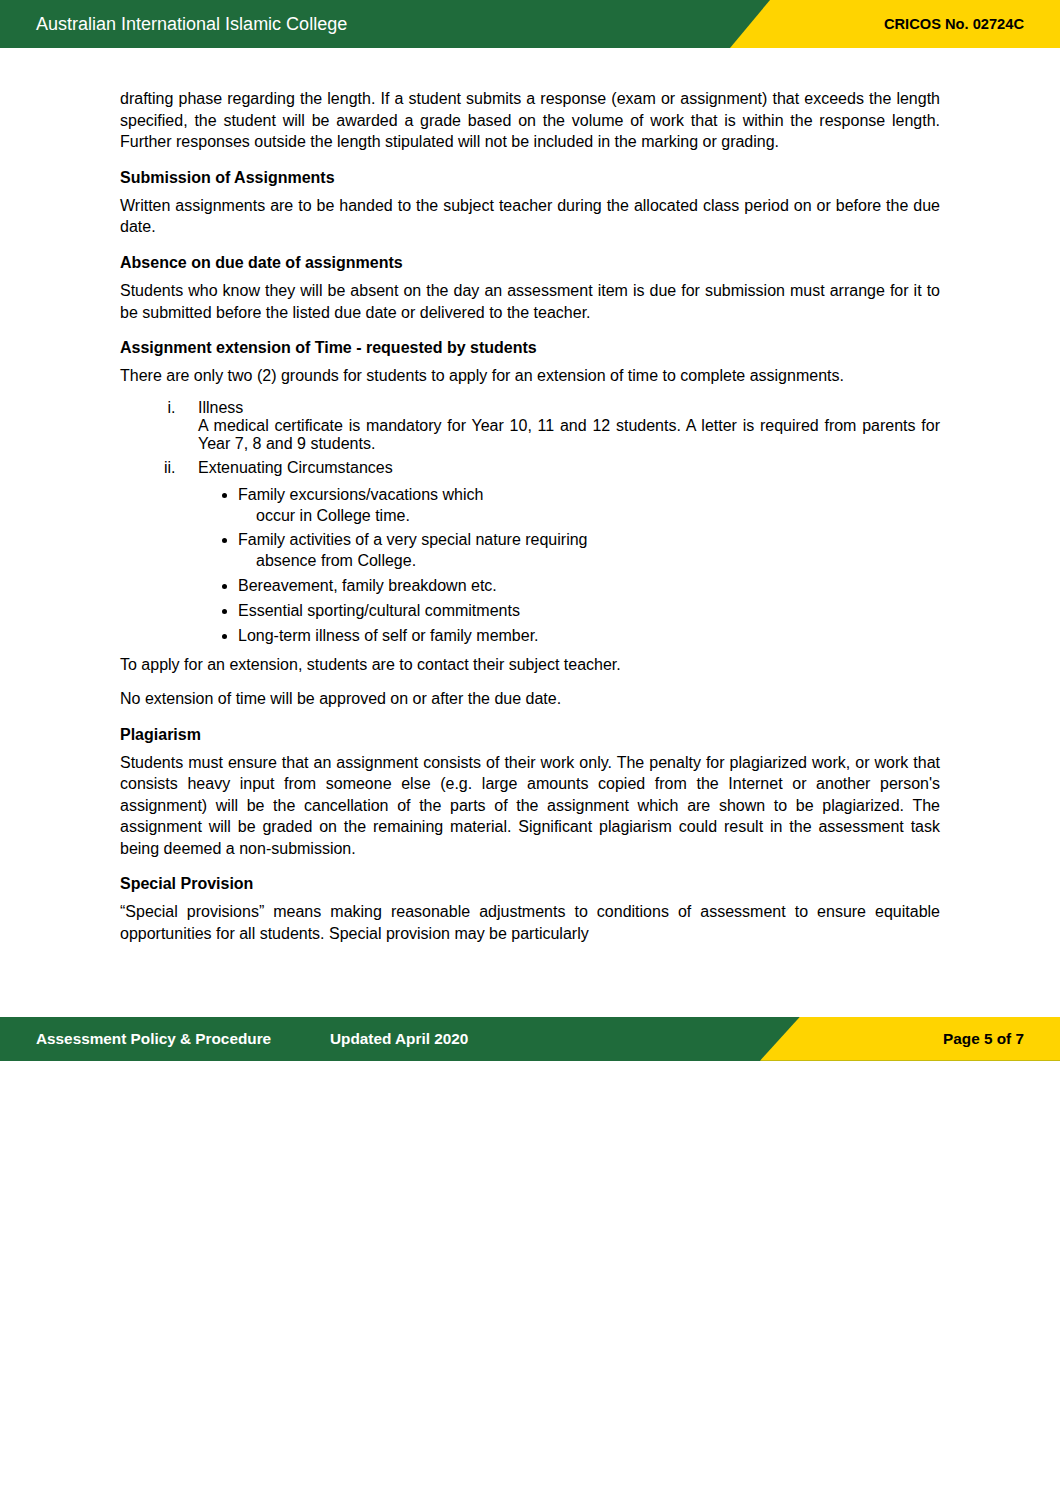Australian International Islamic College
CRICOS No. 02724C
drafting phase regarding the length. If a student submits a response (exam or assignment) that exceeds the length specified, the student will be awarded a grade based on the volume of work that is within the response length. Further responses outside the length stipulated will not be included in the marking or grading.
Submission of Assignments
Written assignments are to be handed to the subject teacher during the allocated class period on or before the due date.
Absence on due date of assignments
Students who know they will be absent on the day an assessment item is due for submission must arrange for it to be submitted before the listed due date or delivered to the teacher.
Assignment extension of Time - requested by students
There are only two (2) grounds for students to apply for an extension of time to complete assignments.
Illness A medical certificate is mandatory for Year 10, 11 and 12 students. A letter is required from parents for Year 7, 8 and 9 students.
Extenuating Circumstances
Family excursions/vacations whichoccur in College time.
Family activities of a very special nature requiringabsence from College.
Bereavement, family breakdown etc.
Essential sporting/cultural commitments
Long-term illness of self or family member.
To apply for an extension, students are to contact their subject teacher.
No extension of time will be approved on or after the due date.
Plagiarism
Students must ensure that an assignment consists of their work only. The penalty for plagiarized work, or work that consists heavy input from someone else (e.g. large amounts copied from the Internet or another person's assignment) will be the cancellation of the parts of the assignment which are shown to be plagiarized. The assignment will be graded on the remaining material. Significant plagiarism could result in the assessment task being deemed a non-submission.
Special Provision
“Special provisions” means making reasonable adjustments to conditions of assessment to ensure equitable opportunities for all students. Special provision may be particularly
Assessment Policy & Procedure
Updated April 2020
Page 5 of 7